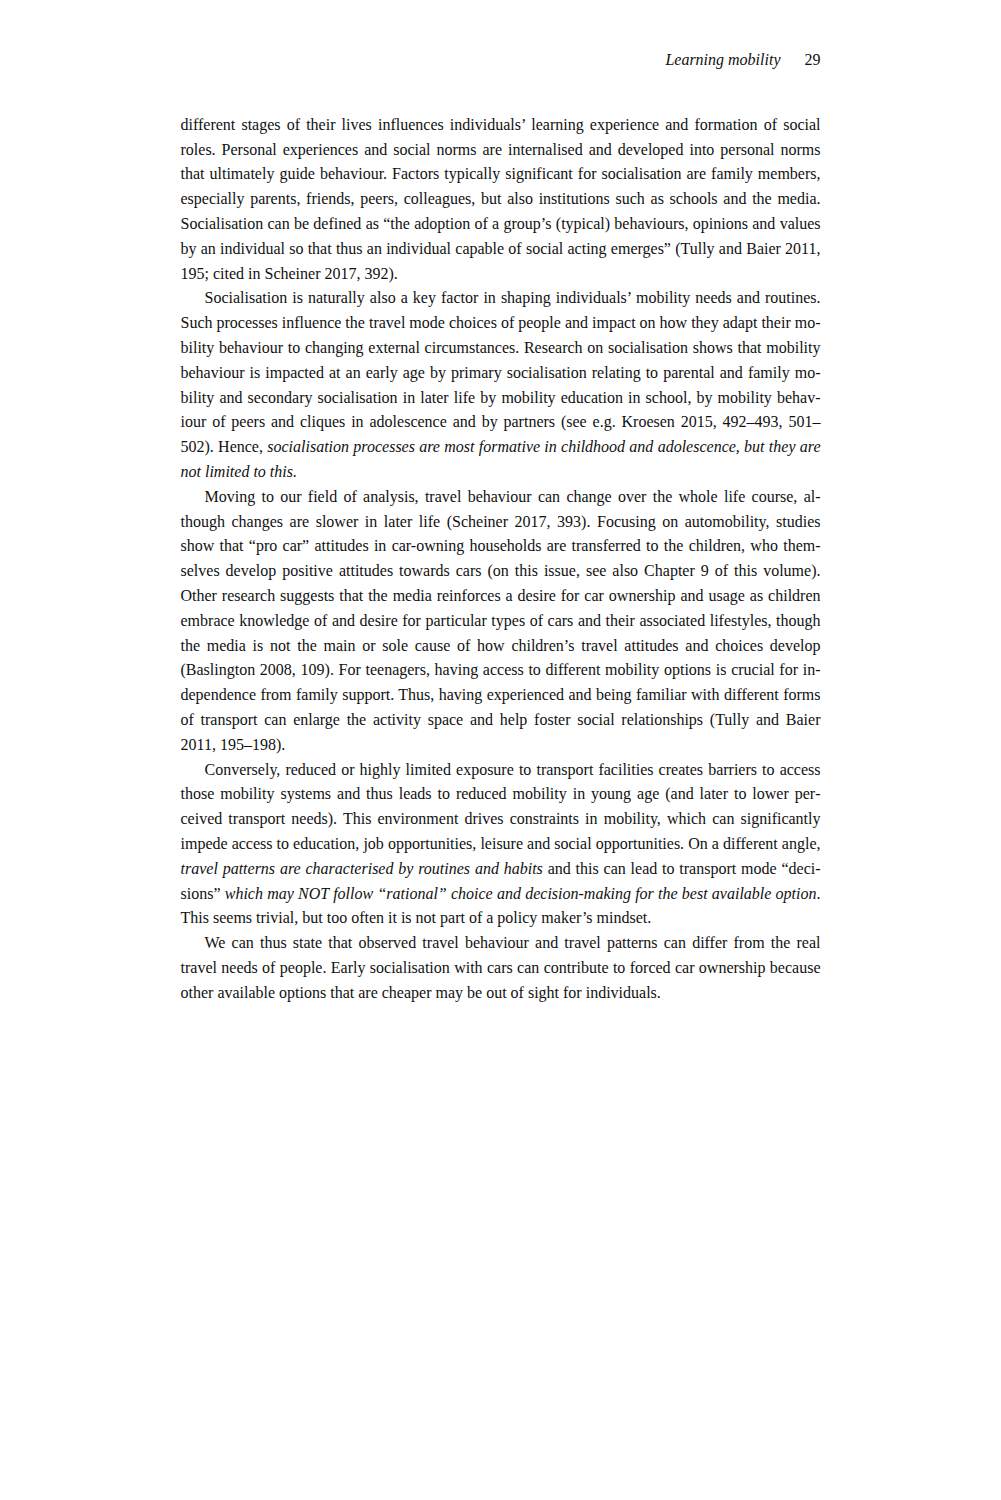Learning mobility 29
different stages of their lives influences individuals’ learning experience and formation of social roles. Personal experiences and social norms are internalised and developed into personal norms that ultimately guide behaviour. Factors typically significant for socialisation are family members, especially parents, friends, peers, colleagues, but also institutions such as schools and the media. Socialisation can be defined as “the adoption of a group’s (typical) behaviours, opinions and values by an individual so that thus an individual capable of social acting emerges” (Tully and Baier 2011, 195; cited in Scheiner 2017, 392).
Socialisation is naturally also a key factor in shaping individuals’ mobility needs and routines. Such processes influence the travel mode choices of people and impact on how they adapt their mobility behaviour to changing external circumstances. Research on socialisation shows that mobility behaviour is impacted at an early age by primary socialisation relating to parental and family mobility and secondary socialisation in later life by mobility education in school, by mobility behaviour of peers and cliques in adolescence and by partners (see e.g. Kroesen 2015, 492–493, 501–502). Hence, socialisation processes are most formative in childhood and adolescence, but they are not limited to this.
Moving to our field of analysis, travel behaviour can change over the whole life course, although changes are slower in later life (Scheiner 2017, 393). Focusing on automobility, studies show that “pro car” attitudes in car-owning households are transferred to the children, who themselves develop positive attitudes towards cars (on this issue, see also Chapter 9 of this volume). Other research suggests that the media reinforces a desire for car ownership and usage as children embrace knowledge of and desire for particular types of cars and their associated lifestyles, though the media is not the main or sole cause of how children’s travel attitudes and choices develop (Baslington 2008, 109). For teenagers, having access to different mobility options is crucial for independence from family support. Thus, having experienced and being familiar with different forms of transport can enlarge the activity space and help foster social relationships (Tully and Baier 2011, 195–198).
Conversely, reduced or highly limited exposure to transport facilities creates barriers to access those mobility systems and thus leads to reduced mobility in young age (and later to lower perceived transport needs). This environment drives constraints in mobility, which can significantly impede access to education, job opportunities, leisure and social opportunities. On a different angle, travel patterns are characterised by routines and habits and this can lead to transport mode “decisions” which may NOT follow “rational” choice and decision-making for the best available option. This seems trivial, but too often it is not part of a policy maker’s mindset.
We can thus state that observed travel behaviour and travel patterns can differ from the real travel needs of people. Early socialisation with cars can contribute to forced car ownership because other available options that are cheaper may be out of sight for individuals.